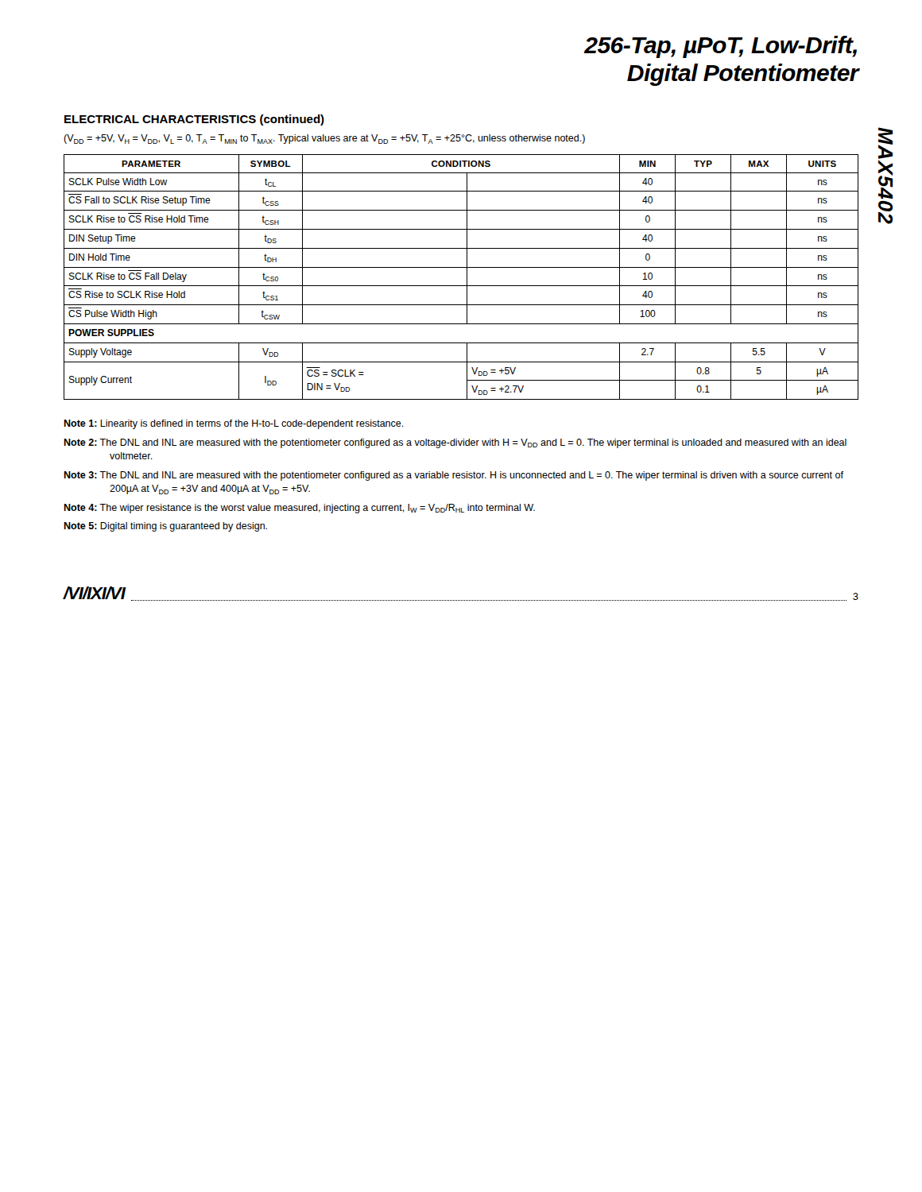MAX5402
256-Tap, µPoT, Low-Drift,
Digital Potentiometer
ELECTRICAL CHARACTERISTICS (continued)
(VDD = +5V, VH = VDD, VL = 0, TA = TMIN to TMAX. Typical values are at VDD = +5V, TA = +25°C, unless otherwise noted.)
| PARAMETER | SYMBOL | CONDITIONS | MIN | TYP | MAX | UNITS |
| --- | --- | --- | --- | --- | --- | --- |
| SCLK Pulse Width Low | t CL | | | 40 | | | ns |
| CS Fall to SCLK Rise Setup Time | t CSS | | | 40 | | | ns |
| SCLK Rise to CS Rise Hold Time | t CSH | | | 0 | | | ns |
| DIN Setup Time | t DS | | | 40 | | | ns |
| DIN Hold Time | t DH | | | 0 | | | ns |
| SCLK Rise to CS Fall Delay | t CS0 | | | 10 | | | ns |
| CS Rise to SCLK Rise Hold | t CS1 | | | 40 | | | ns |
| CS Pulse Width High | t CSW | | | 100 | | | ns |
| POWER SUPPLIES |
| Supply Voltage | V DD | | | 2.7 | | 5.5 | V |
| Supply Current | I DD | CS = SCLK = DIN = V DD | V DD = +5V | | 0.8 | 5 | µA |
| V DD = +2.7V | | 0.1 | | µA |
Note 1: Linearity is defined in terms of the H-to-L code-dependent resistance.
Note 2: The DNL and INL are measured with the potentiometer configured as a voltage-divider with H = VDD and L = 0. The wiper terminal is unloaded and measured with an ideal voltmeter.
Note 3: The DNL and INL are measured with the potentiometer configured as a variable resistor. H is unconnected and L = 0. The wiper terminal is driven with a source current of 200µA at VDD = +3V and 400µA at VDD = +5V.
Note 4: The wiper resistance is the worst value measured, injecting a current, IW = VDD/RHL into terminal W.
Note 5: Digital timing is guaranteed by design.
/VI/IXI/VI
3